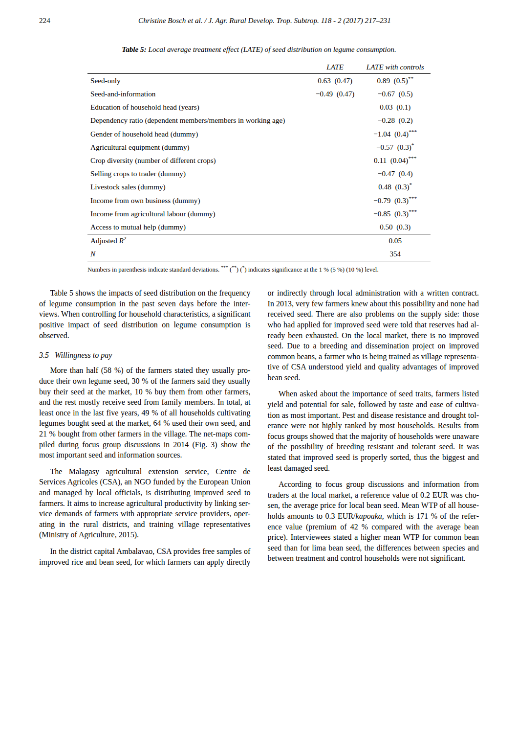224 Christine Bosch et al. / J. Agr. Rural Develop. Trop. Subtrop. 118 - 2 (2017) 217–231
Table 5: Local average treatment effect (LATE) of seed distribution on legume consumption.
| | LATE | LATE with controls |
| --- | --- | --- |
| Seed-only | 0.63 (0.47) | 0.89 (0.5) ** |
| Seed-and-information | −0.49 (0.47) | −0.67 (0.5) |
| Education of household head (years) | | 0.03 (0.1) |
| Dependency ratio (dependent members/members in working age) | | −0.28 (0.2) |
| Gender of household head (dummy) | | −1.04 (0.4) *** |
| Agricultural equipment (dummy) | | −0.57 (0.3) * |
| Crop diversity (number of different crops) | | 0.11 (0.04) *** |
| Selling crops to trader (dummy) | | −0.47 (0.4) |
| Livestock sales (dummy) | | 0.48 (0.3) * |
| Income from own business (dummy) | | −0.79 (0.3) *** |
| Income from agricultural labour (dummy) | | −0.85 (0.3) *** |
| Access to mutual help (dummy) | | 0.50 (0.3) |
| Adjusted R 2 | | 0.05 |
| N | | 354 |
Numbers in parenthesis indicate standard deviations. *** (**) (*) indicates significance at the 1 % (5 %) (10 %) level.
Table 5 shows the impacts of seed distribution on the frequency of legume consumption in the past seven days before the interviews. When controlling for household characteristics, a significant positive impact of seed distribution on legume consumption is observed.
3.5 Willingness to pay
More than half (58 %) of the farmers stated they usually produce their own legume seed, 30 % of the farmers said they usually buy their seed at the market, 10 % buy them from other farmers, and the rest mostly receive seed from family members. In total, at least once in the last five years, 49 % of all households cultivating legumes bought seed at the market, 64 % used their own seed, and 21 % bought from other farmers in the village. The net-maps compiled during focus group discussions in 2014 (Fig. 3) show the most important seed and information sources.
The Malagasy agricultural extension service, Centre de Services Agricoles (CSA), an NGO funded by the European Union and managed by local officials, is distributing improved seed to farmers. It aims to increase agricultural productivity by linking service demands of farmers with appropriate service providers, operating in the rural districts, and training village representatives (Ministry of Agriculture, 2015).
In the district capital Ambalavao, CSA provides free samples of improved rice and bean seed, for which farmers can apply directly or indirectly through local administration with a written contract. In 2013, very few farmers knew about this possibility and none had received seed. There are also problems on the supply side: those who had applied for improved seed were told that reserves had already been exhausted. On the local market, there is no improved seed. Due to a breeding and dissemination project on improved common beans, a farmer who is being trained as village representative of CSA understood yield and quality advantages of improved bean seed.
When asked about the importance of seed traits, farmers listed yield and potential for sale, followed by taste and ease of cultivation as most important. Pest and disease resistance and drought tolerance were not highly ranked by most households. Results from focus groups showed that the majority of households were unaware of the possibility of breeding resistant and tolerant seed. It was stated that improved seed is properly sorted, thus the biggest and least damaged seed.
According to focus group discussions and information from traders at the local market, a reference value of 0.2 EUR was chosen, the average price for local bean seed. Mean WTP of all households amounts to 0.3 EUR/kapoaka, which is 171 % of the reference value (premium of 42 % compared with the average bean price). Interviewees stated a higher mean WTP for common bean seed than for lima bean seed, the differences between species and between treatment and control households were not significant.